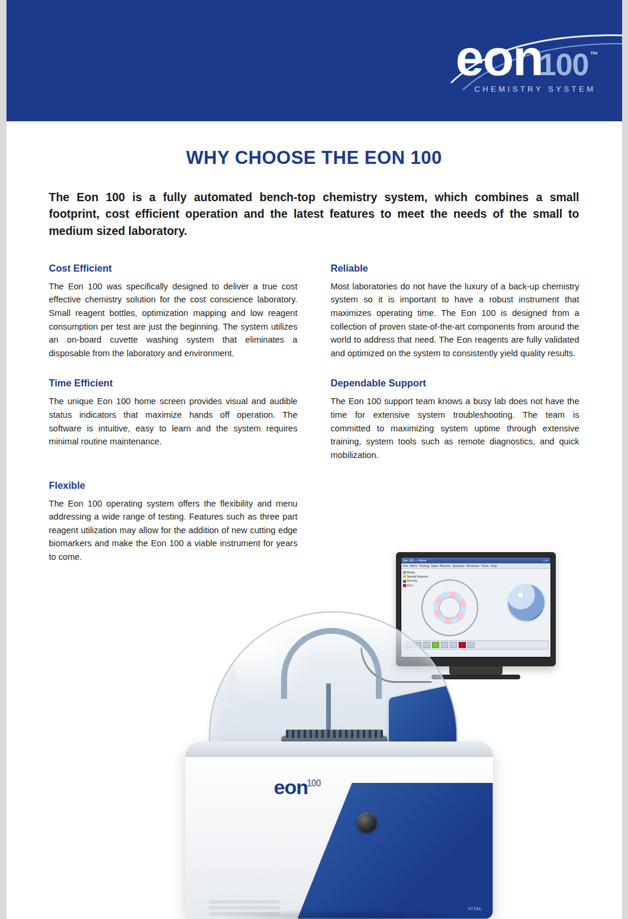eon 100™
Chemistry System
Why Choose the Eon 100
The Eon 100 is a fully automated bench-top chemistry system, which combines a small footprint, cost efficient operation and the latest features to meet the needs of the small to medium sized laboratory.
Cost Efficient
The Eon 100 was specifically designed to deliver a true cost effective chemistry solution for the cost conscience laboratory. Small reagent bottles, optimization mapping and low reagent consumption per test are just the beginning. The system utilizes an on-board cuvette washing system that eliminates a disposable from the laboratory and environment.
Time Efficient
The unique Eon 100 home screen provides visual and audible status indicators that maximize hands off operation. The software is intuitive, easy to learn and the system requires minimal routine maintenance.
Reliable
Most laboratories do not have the luxury of a back-up chemistry system so it is important to have a robust instrument that maximizes operating time. The Eon 100 is designed from a collection of proven state-of-the-art components from around the world to address that need. The Eon reagents are fully validated and optimized on the system to consistently yield quality results.
Dependable Support
The Eon 100 support team knows a busy lab does not have the time for extensive system troubleshooting. The team is committed to maximizing system uptime through extensive training, system tools such as remote diagnostics, and quick mobilization.
Flexible
The Eon 100 operating system offers the flexibility and menu addressing a wide range of testing. Features such as three part reagent utilization may allow for the addition of new cutting edge biomarkers and make the Eon 100 a viable instrument for years to come.
Eon 100 — Home□ ✕
File Work Testing Data Results Specials Windows Tools Help
Ready
Sample Required
Running
Error
acer
eon100
VITAL